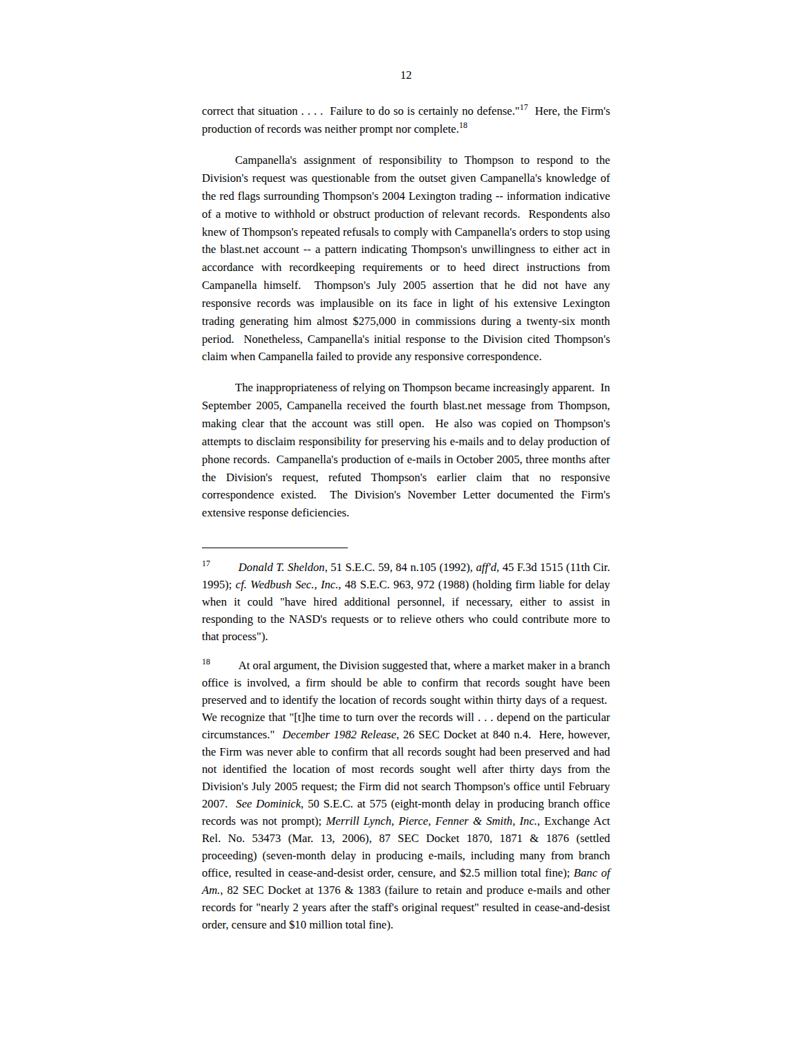12
correct that situation . . . . Failure to do so is certainly no defense."17 Here, the Firm's production of records was neither prompt nor complete.18
Campanella's assignment of responsibility to Thompson to respond to the Division's request was questionable from the outset given Campanella's knowledge of the red flags surrounding Thompson's 2004 Lexington trading -- information indicative of a motive to withhold or obstruct production of relevant records. Respondents also knew of Thompson's repeated refusals to comply with Campanella's orders to stop using the blast.net account -- a pattern indicating Thompson's unwillingness to either act in accordance with recordkeeping requirements or to heed direct instructions from Campanella himself. Thompson's July 2005 assertion that he did not have any responsive records was implausible on its face in light of his extensive Lexington trading generating him almost $275,000 in commissions during a twenty-six month period. Nonetheless, Campanella's initial response to the Division cited Thompson's claim when Campanella failed to provide any responsive correspondence.
The inappropriateness of relying on Thompson became increasingly apparent. In September 2005, Campanella received the fourth blast.net message from Thompson, making clear that the account was still open. He also was copied on Thompson's attempts to disclaim responsibility for preserving his e-mails and to delay production of phone records. Campanella's production of e-mails in October 2005, three months after the Division's request, refuted Thompson's earlier claim that no responsive correspondence existed. The Division's November Letter documented the Firm's extensive response deficiencies.
17 Donald T. Sheldon, 51 S.E.C. 59, 84 n.105 (1992), aff'd, 45 F.3d 1515 (11th Cir. 1995); cf. Wedbush Sec., Inc., 48 S.E.C. 963, 972 (1988) (holding firm liable for delay when it could "have hired additional personnel, if necessary, either to assist in responding to the NASD's requests or to relieve others who could contribute more to that process").
18 At oral argument, the Division suggested that, where a market maker in a branch office is involved, a firm should be able to confirm that records sought have been preserved and to identify the location of records sought within thirty days of a request. We recognize that "[t]he time to turn over the records will . . . depend on the particular circumstances." December 1982 Release, 26 SEC Docket at 840 n.4. Here, however, the Firm was never able to confirm that all records sought had been preserved and had not identified the location of most records sought well after thirty days from the Division's July 2005 request; the Firm did not search Thompson's office until February 2007. See Dominick, 50 S.E.C. at 575 (eight-month delay in producing branch office records was not prompt); Merrill Lynch, Pierce, Fenner & Smith, Inc., Exchange Act Rel. No. 53473 (Mar. 13, 2006), 87 SEC Docket 1870, 1871 & 1876 (settled proceeding) (seven-month delay in producing e-mails, including many from branch office, resulted in cease-and-desist order, censure, and $2.5 million total fine); Banc of Am., 82 SEC Docket at 1376 & 1383 (failure to retain and produce e-mails and other records for "nearly 2 years after the staff's original request" resulted in cease-and-desist order, censure and $10 million total fine).